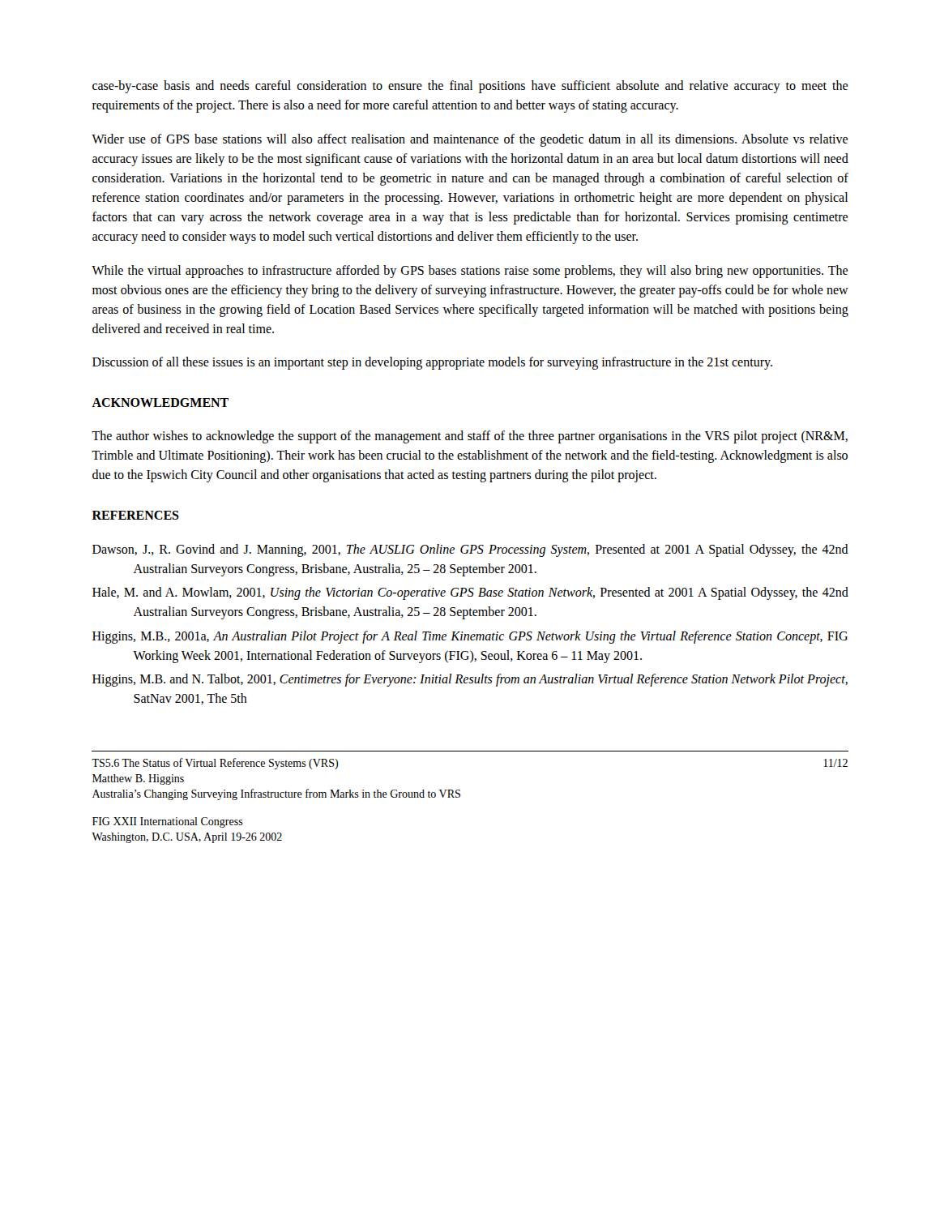case-by-case basis and needs careful consideration to ensure the final positions have sufficient absolute and relative accuracy to meet the requirements of the project. There is also a need for more careful attention to and better ways of stating accuracy.
Wider use of GPS base stations will also affect realisation and maintenance of the geodetic datum in all its dimensions. Absolute vs relative accuracy issues are likely to be the most significant cause of variations with the horizontal datum in an area but local datum distortions will need consideration. Variations in the horizontal tend to be geometric in nature and can be managed through a combination of careful selection of reference station coordinates and/or parameters in the processing. However, variations in orthometric height are more dependent on physical factors that can vary across the network coverage area in a way that is less predictable than for horizontal. Services promising centimetre accuracy need to consider ways to model such vertical distortions and deliver them efficiently to the user.
While the virtual approaches to infrastructure afforded by GPS bases stations raise some problems, they will also bring new opportunities. The most obvious ones are the efficiency they bring to the delivery of surveying infrastructure. However, the greater pay-offs could be for whole new areas of business in the growing field of Location Based Services where specifically targeted information will be matched with positions being delivered and received in real time.
Discussion of all these issues is an important step in developing appropriate models for surveying infrastructure in the 21st century.
ACKNOWLEDGMENT
The author wishes to acknowledge the support of the management and staff of the three partner organisations in the VRS pilot project (NR&M, Trimble and Ultimate Positioning). Their work has been crucial to the establishment of the network and the field-testing. Acknowledgment is also due to the Ipswich City Council and other organisations that acted as testing partners during the pilot project.
REFERENCES
Dawson, J., R. Govind and J. Manning, 2001, The AUSLIG Online GPS Processing System, Presented at 2001 A Spatial Odyssey, the 42nd Australian Surveyors Congress, Brisbane, Australia, 25 – 28 September 2001.
Hale, M. and A. Mowlam, 2001, Using the Victorian Co-operative GPS Base Station Network, Presented at 2001 A Spatial Odyssey, the 42nd Australian Surveyors Congress, Brisbane, Australia, 25 – 28 September 2001.
Higgins, M.B., 2001a, An Australian Pilot Project for A Real Time Kinematic GPS Network Using the Virtual Reference Station Concept, FIG Working Week 2001, International Federation of Surveyors (FIG), Seoul, Korea 6 – 11 May 2001.
Higgins, M.B. and N. Talbot, 2001, Centimetres for Everyone: Initial Results from an Australian Virtual Reference Station Network Pilot Project, SatNav 2001, The 5th
11/12 TS5.6 The Status of Virtual Reference Systems (VRS)
Matthew B. Higgins
Australia’s Changing Surveying Infrastructure from Marks in the Ground to VRS
FIG XXII International Congress
Washington, D.C. USA, April 19-26 2002